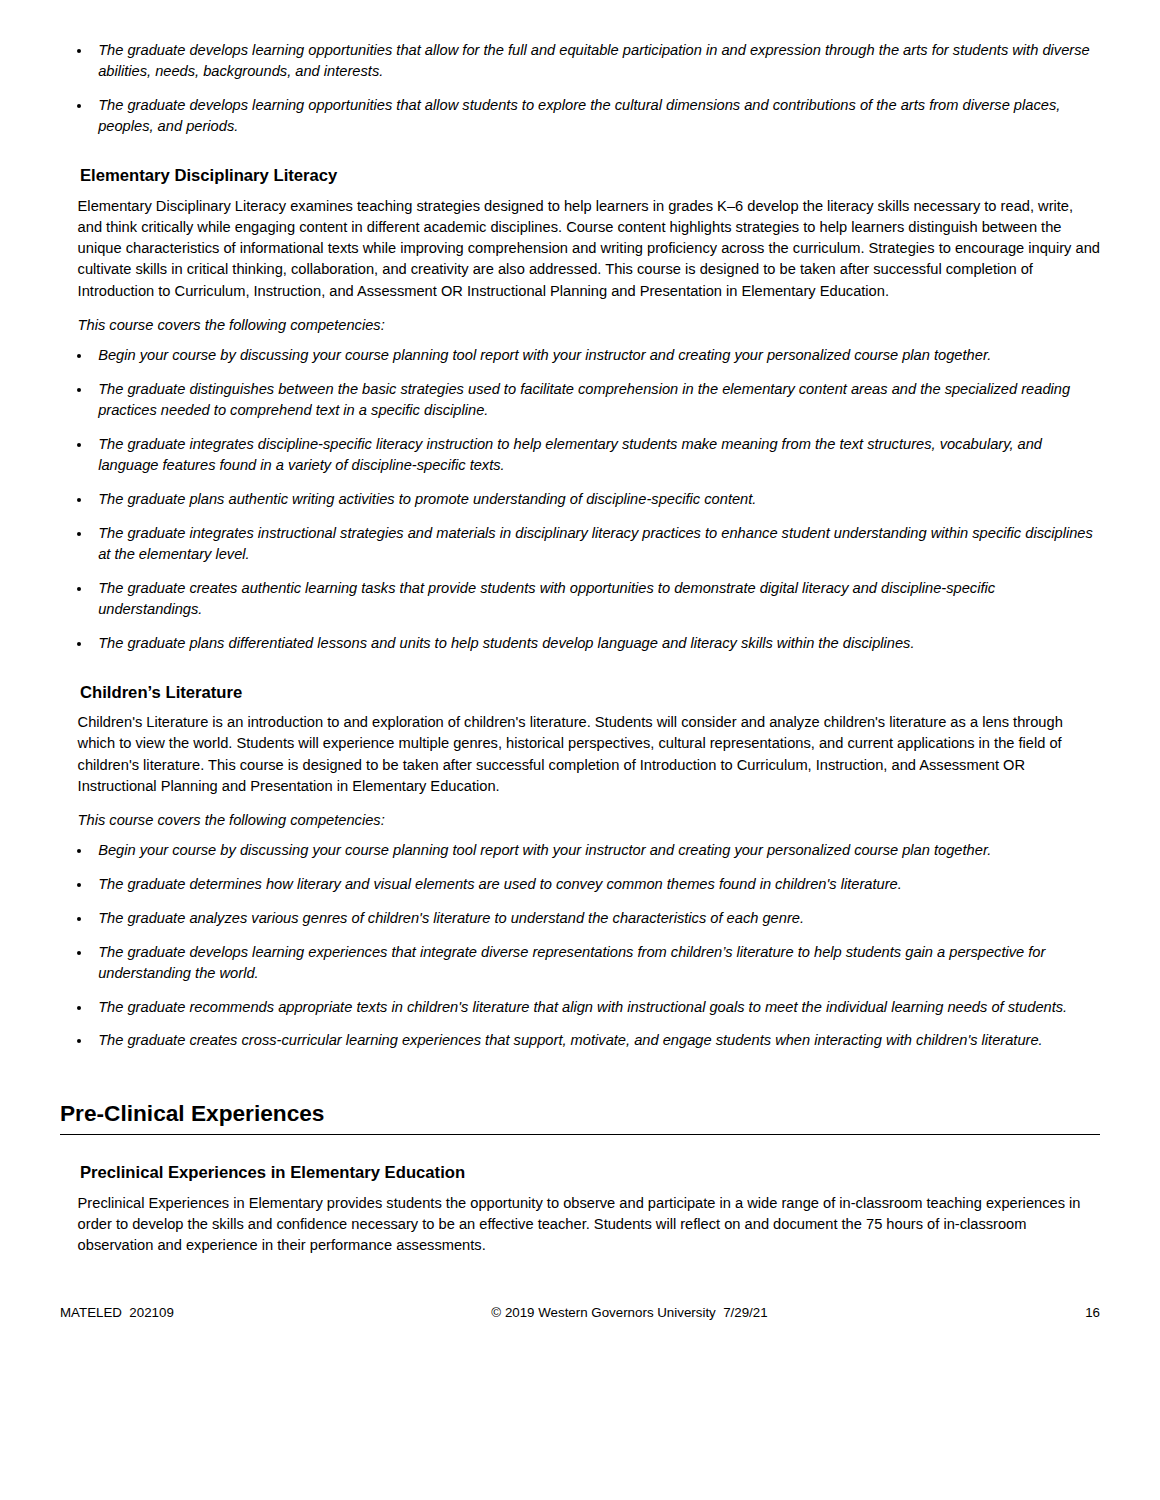The graduate develops learning opportunities that allow for the full and equitable participation in and expression through the arts for students with diverse abilities, needs, backgrounds, and interests.
The graduate develops learning opportunities that allow students to explore the cultural dimensions and contributions of the arts from diverse places, peoples, and periods.
Elementary Disciplinary Literacy
Elementary Disciplinary Literacy examines teaching strategies designed to help learners in grades K–6 develop the literacy skills necessary to read, write, and think critically while engaging content in different academic disciplines. Course content highlights strategies to help learners distinguish between the unique characteristics of informational texts while improving comprehension and writing proficiency across the curriculum. Strategies to encourage inquiry and cultivate skills in critical thinking, collaboration, and creativity are also addressed. This course is designed to be taken after successful completion of Introduction to Curriculum, Instruction, and Assessment OR Instructional Planning and Presentation in Elementary Education.
This course covers the following competencies:
Begin your course by discussing your course planning tool report with your instructor and creating your personalized course plan together.
The graduate distinguishes between the basic strategies used to facilitate comprehension in the elementary content areas and the specialized reading practices needed to comprehend text in a specific discipline.
The graduate integrates discipline-specific literacy instruction to help elementary students make meaning from the text structures, vocabulary, and language features found in a variety of discipline-specific texts.
The graduate plans authentic writing activities to promote understanding of discipline-specific content.
The graduate integrates instructional strategies and materials in disciplinary literacy practices to enhance student understanding within specific disciplines at the elementary level.
The graduate creates authentic learning tasks that provide students with opportunities to demonstrate digital literacy and discipline-specific understandings.
The graduate plans differentiated lessons and units to help students develop language and literacy skills within the disciplines.
Children’s Literature
Children's Literature is an introduction to and exploration of children's literature. Students will consider and analyze children's literature as a lens through which to view the world. Students will experience multiple genres, historical perspectives, cultural representations, and current applications in the field of children's literature. This course is designed to be taken after successful completion of Introduction to Curriculum, Instruction, and Assessment OR Instructional Planning and Presentation in Elementary Education.
This course covers the following competencies:
Begin your course by discussing your course planning tool report with your instructor and creating your personalized course plan together.
The graduate determines how literary and visual elements are used to convey common themes found in children's literature.
The graduate analyzes various genres of children's literature to understand the characteristics of each genre.
The graduate develops learning experiences that integrate diverse representations from children’s literature to help students gain a perspective for understanding the world.
The graduate recommends appropriate texts in children's literature that align with instructional goals to meet the individual learning needs of students.
The graduate creates cross-curricular learning experiences that support, motivate, and engage students when interacting with children's literature.
Pre-Clinical Experiences
Preclinical Experiences in Elementary Education
Preclinical Experiences in Elementary provides students the opportunity to observe and participate in a wide range of in-classroom teaching experiences in order to develop the skills and confidence necessary to be an effective teacher. Students will reflect on and document the 75 hours of in-classroom observation and experience in their performance assessments.
MATELED 202109 © 2019 Western Governors University 7/29/21 16